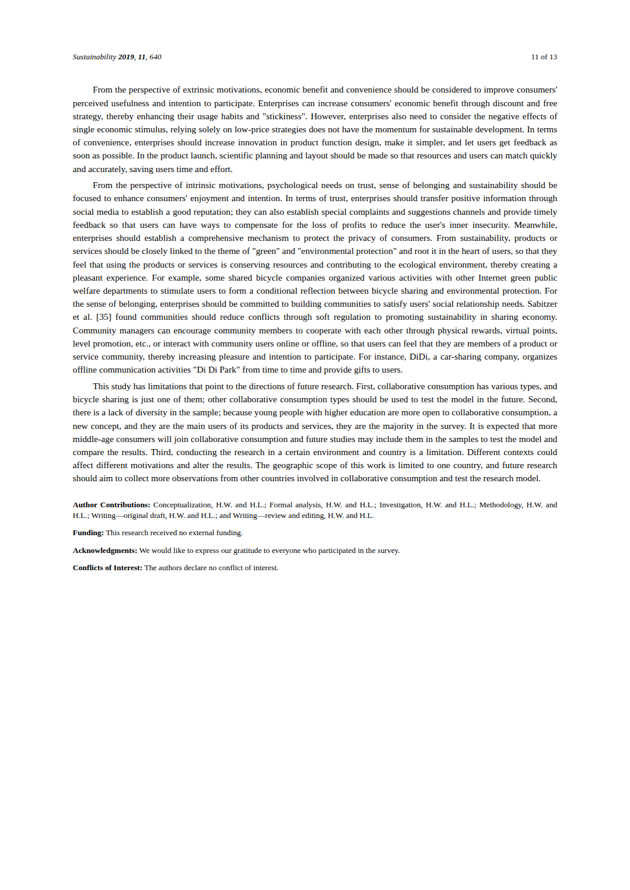Sustainability 2019, 11, 640 11 of 13
From the perspective of extrinsic motivations, economic benefit and convenience should be considered to improve consumers' perceived usefulness and intention to participate. Enterprises can increase consumers' economic benefit through discount and free strategy, thereby enhancing their usage habits and "stickiness". However, enterprises also need to consider the negative effects of single economic stimulus, relying solely on low-price strategies does not have the momentum for sustainable development. In terms of convenience, enterprises should increase innovation in product function design, make it simpler, and let users get feedback as soon as possible. In the product launch, scientific planning and layout should be made so that resources and users can match quickly and accurately, saving users time and effort.
From the perspective of intrinsic motivations, psychological needs on trust, sense of belonging and sustainability should be focused to enhance consumers' enjoyment and intention. In terms of trust, enterprises should transfer positive information through social media to establish a good reputation; they can also establish special complaints and suggestions channels and provide timely feedback so that users can have ways to compensate for the loss of profits to reduce the user's inner insecurity. Meanwhile, enterprises should establish a comprehensive mechanism to protect the privacy of consumers. From sustainability, products or services should be closely linked to the theme of "green" and "environmental protection" and root it in the heart of users, so that they feel that using the products or services is conserving resources and contributing to the ecological environment, thereby creating a pleasant experience. For example, some shared bicycle companies organized various activities with other Internet green public welfare departments to stimulate users to form a conditional reflection between bicycle sharing and environmental protection. For the sense of belonging, enterprises should be committed to building communities to satisfy users' social relationship needs. Sabitzer et al. [35] found communities should reduce conflicts through soft regulation to promoting sustainability in sharing economy. Community managers can encourage community members to cooperate with each other through physical rewards, virtual points, level promotion, etc., or interact with community users online or offline, so that users can feel that they are members of a product or service community, thereby increasing pleasure and intention to participate. For instance, DiDi, a car-sharing company, organizes offline communication activities "Di Di Park" from time to time and provide gifts to users.
This study has limitations that point to the directions of future research. First, collaborative consumption has various types, and bicycle sharing is just one of them; other collaborative consumption types should be used to test the model in the future. Second, there is a lack of diversity in the sample; because young people with higher education are more open to collaborative consumption, a new concept, and they are the main users of its products and services, they are the majority in the survey. It is expected that more middle-age consumers will join collaborative consumption and future studies may include them in the samples to test the model and compare the results. Third, conducting the research in a certain environment and country is a limitation. Different contexts could affect different motivations and alter the results. The geographic scope of this work is limited to one country, and future research should aim to collect more observations from other countries involved in collaborative consumption and test the research model.
Author Contributions: Conceptualization, H.W. and H.L.; Formal analysis, H.W. and H.L.; Investigation, H.W. and H.L.; Methodology, H.W. and H.L.; Writing—original draft, H.W. and H.L.; and Writing—review and editing, H.W. and H.L.
Funding: This research received no external funding.
Acknowledgments: We would like to express our gratitude to everyone who participated in the survey.
Conflicts of Interest: The authors declare no conflict of interest.